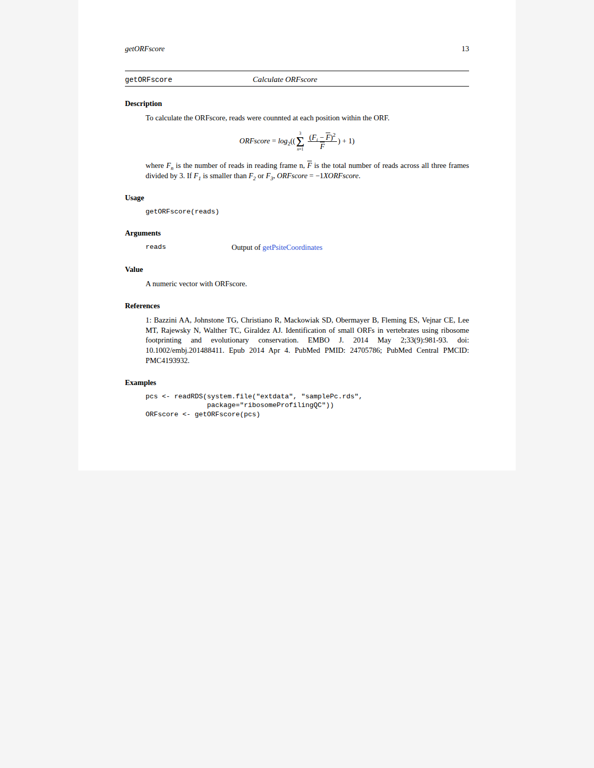getORFscore 13
getORFscore Calculate ORFscore
Description
To calculate the ORFscore, reads were counnted at each position within the ORF.
ORFscore = log2((3 Σn=1 (Fi − F)2 F ) + 1)
where Fn is the number of reads in reading frame n, F is the total number of reads across all three frames divided by 3. If F1 is smaller than F2 or F3, ORFscore = −1XORFscore.
Usage
getORFscore(reads)
Arguments
reads
Output of getPsiteCoordinates
Value
A numeric vector with ORFscore.
References
1: Bazzini AA, Johnstone TG, Christiano R, Mackowiak SD, Obermayer B, Fleming ES, Vejnar CE, Lee MT, Rajewsky N, Walther TC, Giraldez AJ. Identification of small ORFs in vertebrates using ribosome footprinting and evolutionary conservation. EMBO J. 2014 May 2;33(9):981-93. doi: 10.1002/embj.201488411. Epub 2014 Apr 4. PubMed PMID: 24705786; PubMed Central PMCID: PMC4193932.
Examples
pcs <- readRDS(system.file("extdata", "samplePc.rds",
               package="ribosomeProfilingQC"))
ORFscore <- getORFscore(pcs)